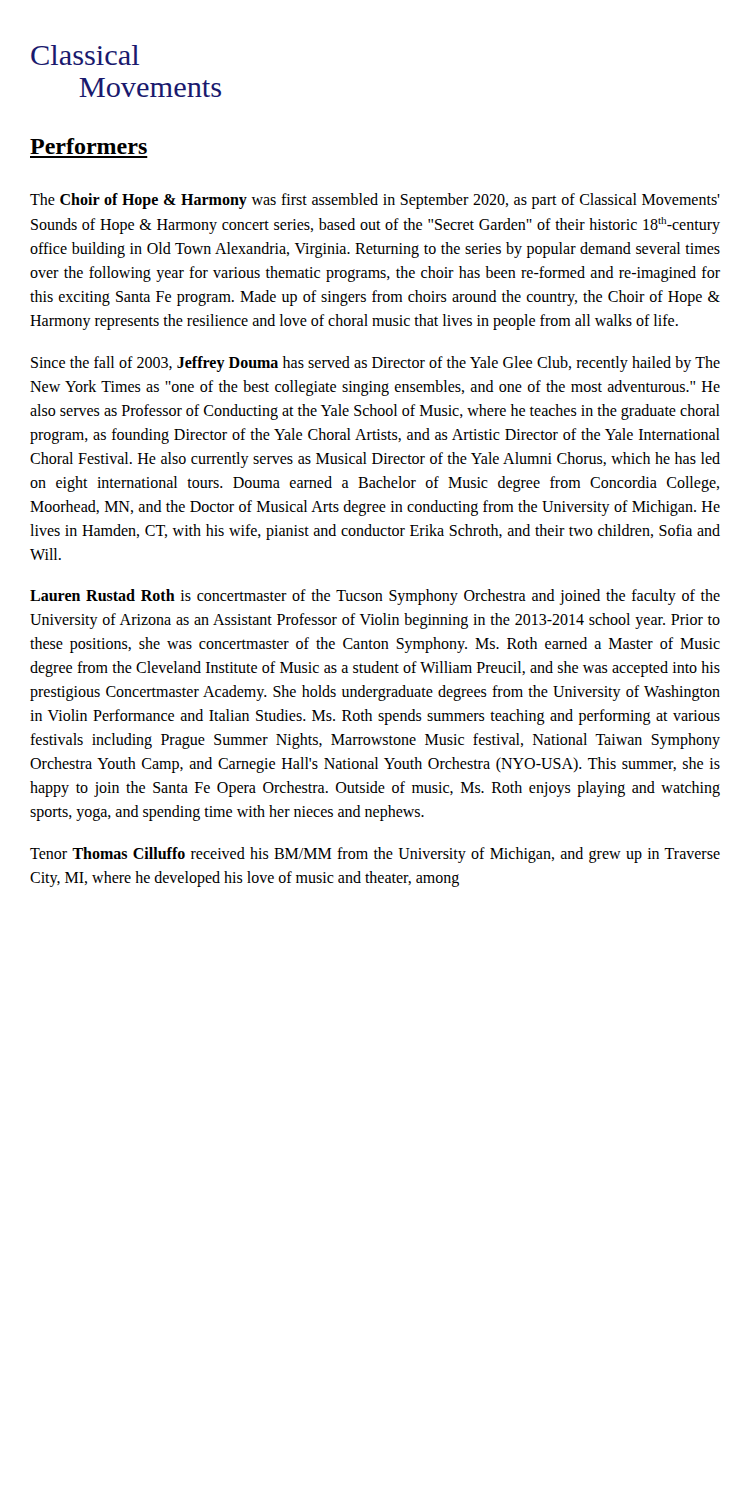ClassicalMovements
Performers
The Choir of Hope & Harmony was first assembled in September 2020, as part of Classical Movements' Sounds of Hope & Harmony concert series, based out of the "Secret Garden" of their historic 18th-century office building in Old Town Alexandria, Virginia. Returning to the series by popular demand several times over the following year for various thematic programs, the choir has been re-formed and re-imagined for this exciting Santa Fe program. Made up of singers from choirs around the country, the Choir of Hope & Harmony represents the resilience and love of choral music that lives in people from all walks of life.
Since the fall of 2003, Jeffrey Douma has served as Director of the Yale Glee Club, recently hailed by The New York Times as "one of the best collegiate singing ensembles, and one of the most adventurous." He also serves as Professor of Conducting at the Yale School of Music, where he teaches in the graduate choral program, as founding Director of the Yale Choral Artists, and as Artistic Director of the Yale International Choral Festival. He also currently serves as Musical Director of the Yale Alumni Chorus, which he has led on eight international tours. Douma earned a Bachelor of Music degree from Concordia College, Moorhead, MN, and the Doctor of Musical Arts degree in conducting from the University of Michigan. He lives in Hamden, CT, with his wife, pianist and conductor Erika Schroth, and their two children, Sofia and Will.
Lauren Rustad Roth is concertmaster of the Tucson Symphony Orchestra and joined the faculty of the University of Arizona as an Assistant Professor of Violin beginning in the 2013-2014 school year. Prior to these positions, she was concertmaster of the Canton Symphony. Ms. Roth earned a Master of Music degree from the Cleveland Institute of Music as a student of William Preucil, and she was accepted into his prestigious Concertmaster Academy. She holds undergraduate degrees from the University of Washington in Violin Performance and Italian Studies. Ms. Roth spends summers teaching and performing at various festivals including Prague Summer Nights, Marrowstone Music festival, National Taiwan Symphony Orchestra Youth Camp, and Carnegie Hall's National Youth Orchestra (NYO-USA). This summer, she is happy to join the Santa Fe Opera Orchestra. Outside of music, Ms. Roth enjoys playing and watching sports, yoga, and spending time with her nieces and nephews.
Tenor Thomas Cilluffo received his BM/MM from the University of Michigan, and grew up in Traverse City, MI, where he developed his love of music and theater, among